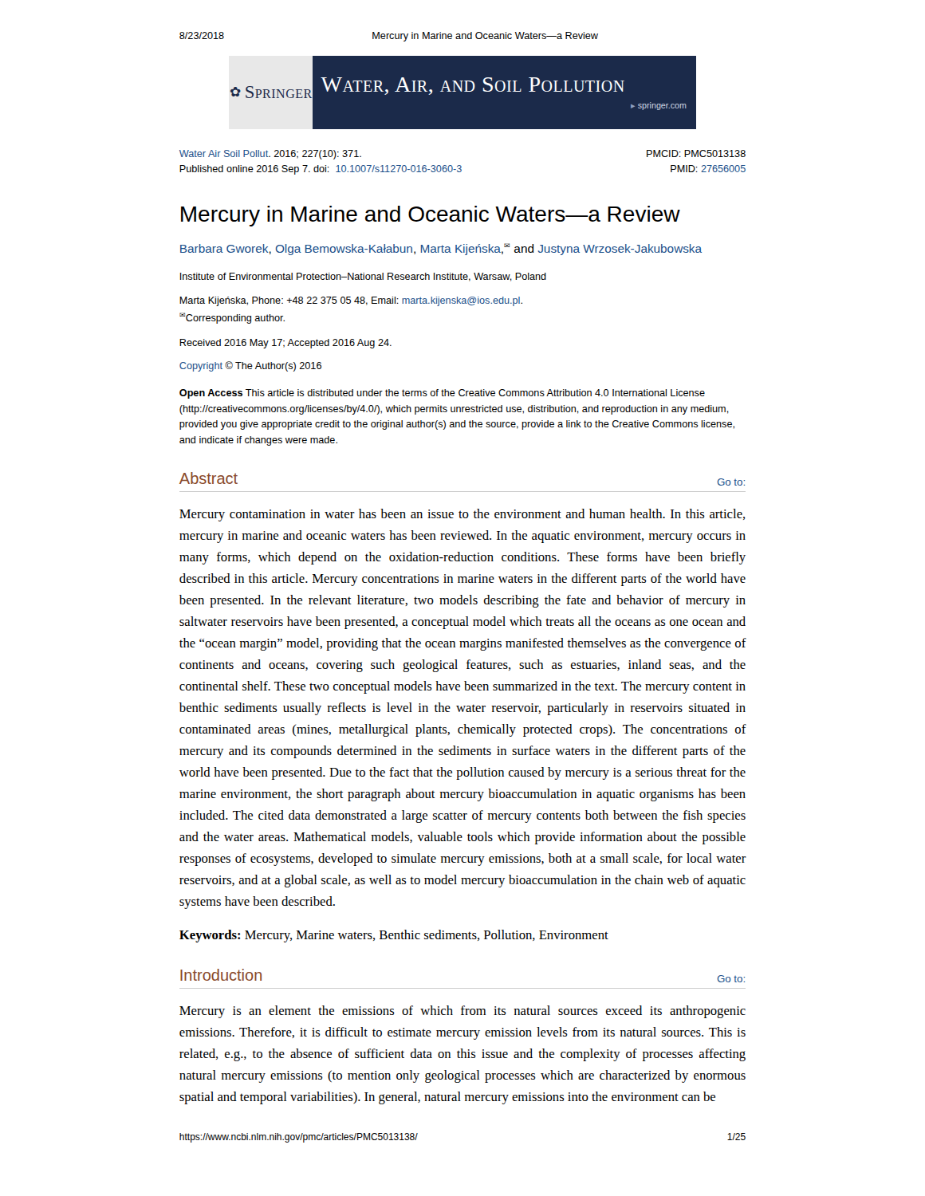8/23/2018
Mercury in Marine and Oceanic Waters—a Review
✿Springer
Water, Air, and Soil Pollution
▸springer.com
Water Air Soil Pollut. 2016; 227(10): 371.
Published online 2016 Sep 7. doi: 10.1007/s11270-016-3060-3
PMCID: PMC5013138
PMID: 27656005
Mercury in Marine and Oceanic Waters—a Review
Barbara Gworek, Olga Bemowska-Kałabun, Marta Kijeńska,✉ and Justyna Wrzosek-Jakubowska
Institute of Environmental Protection–National Research Institute, Warsaw, Poland
Marta Kijeńska, Phone: +48 22 375 05 48, Email: marta.kijenska@ios.edu.pl.
✉Corresponding author.
Received 2016 May 17; Accepted 2016 Aug 24.
Copyright © The Author(s) 2016
Open Access This article is distributed under the terms of the Creative Commons Attribution 4.0 International License (http://creativecommons.org/licenses/by/4.0/), which permits unrestricted use, distribution, and reproduction in any medium, provided you give appropriate credit to the original author(s) and the source, provide a link to the Creative Commons license, and indicate if changes were made.
Abstract Go to:
Mercury contamination in water has been an issue to the environment and human health. In this article, mercury in marine and oceanic waters has been reviewed. In the aquatic environment, mercury occurs in many forms, which depend on the oxidation-reduction conditions. These forms have been briefly described in this article. Mercury concentrations in marine waters in the different parts of the world have been presented. In the relevant literature, two models describing the fate and behavior of mercury in saltwater reservoirs have been presented, a conceptual model which treats all the oceans as one ocean and the “ocean margin” model, providing that the ocean margins manifested themselves as the convergence of continents and oceans, covering such geological features, such as estuaries, inland seas, and the continental shelf. These two conceptual models have been summarized in the text. The mercury content in benthic sediments usually reflects is level in the water reservoir, particularly in reservoirs situated in contaminated areas (mines, metallurgical plants, chemically protected crops). The concentrations of mercury and its compounds determined in the sediments in surface waters in the different parts of the world have been presented. Due to the fact that the pollution caused by mercury is a serious threat for the marine environment, the short paragraph about mercury bioaccumulation in aquatic organisms has been included. The cited data demonstrated a large scatter of mercury contents both between the fish species and the water areas. Mathematical models, valuable tools which provide information about the possible responses of ecosystems, developed to simulate mercury emissions, both at a small scale, for local water reservoirs, and at a global scale, as well as to model mercury bioaccumulation in the chain web of aquatic systems have been described.
Keywords: Mercury, Marine waters, Benthic sediments, Pollution, Environment
Introduction Go to:
Mercury is an element the emissions of which from its natural sources exceed its anthropogenic emissions. Therefore, it is difficult to estimate mercury emission levels from its natural sources. This is related, e.g., to the absence of sufficient data on this issue and the complexity of processes affecting natural mercury emissions (to mention only geological processes which are characterized by enormous spatial and temporal variabilities). In general, natural mercury emissions into the environment can be
https://www.ncbi.nlm.nih.gov/pmc/articles/PMC5013138/
1/25